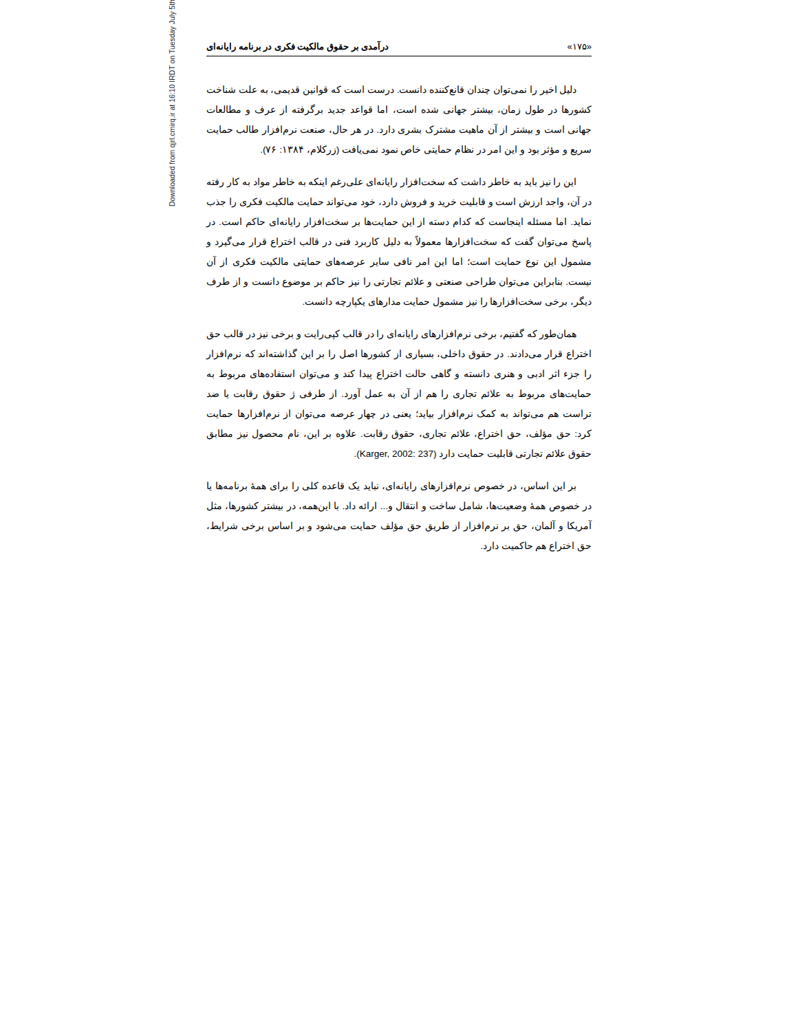Downloaded from qjrl.cmirq.ir at 16:10 IRDT on Tuesday July 5th 2022
«۱۷۵» درآمدی بر حقوق مالکیت فکری در برنامه رایانه‌ای
دلیل اخیر را نمی‌توان چندان قانع‌کننده دانست. درست است که قوانین قدیمی، به علت شناخت کشورها در طول زمان، بیشتر جهانی شده است، اما قواعد جدید برگرفته از عرف و مطالعات جهانی است و بیشتر از آن ماهیت مشترک بشری دارد. در هر حال، صنعت نرم‌افزار طالب حمایت سریع و مؤثر بود و این امر در نظام حمایتی خاص نمود نمی‌یافت (زرکلام، ۱۳۸۴: ۷۶).
این را نیز باید به خاطر داشت که سخت‌افزار رایانه‌ای علی‌رغم اینکه به خاطر مواد به کار رفته در آن، واجد ارزش است و قابلیت خرید و فروش دارد، خود می‌تواند حمایت مالکیت فکری را جذب نماید. اما مسئله اینجاست که کدام دسته از این حمایت‌ها بر سخت‌افزار رایانه‌ای حاکم است. در پاسخ می‌توان گفت که سخت‌افزارها معمولاً به دلیل کاربرد فنی در قالب اختراع قرار می‌گیرد و مشمول این نوع حمایت است؛ اما این امر نافی سایر عرصه‌های حمایتی مالکیت فکری از آن نیست. بنابراین می‌توان طراحی صنعتی و علائم تجارتی را نیز حاکم بر موضوع دانست و از طرف دیگر، برخی سخت‌افزارها را نیز مشمول حمایت مدارهای یکپارچه دانست.
همان‌طور که گفتیم، برخی نرم‌افزارهای رایانه‌ای را در قالب کپی‌رایت و برخی نیز در قالب حق اختراع قرار می‌دادند. در حقوق داخلی، بسیاری از کشورها اصل را بر این گذاشته‌اند که نرم‌افزار را جزء اثر ادبی و هنری دانسته و گاهی حالت اختراع پیدا کند و می‌توان استفاده‌های مربوط به حمایت‌های مربوط به علائم تجاری را هم از آن به عمل آورد. از طرفی ژ حقوق رقابت یا ضد تراست هم می‌تواند به کمک نرم‌افزار بیاید؛ یعنی در چهار عرصه می‌توان از نرم‌افزارها حمایت کرد: حق مؤلف، حق اختراع، علائم تجاری، حقوق رقابت. علاوه بر این، نام محصول نیز مطابق حقوق علائم تجارتی قابلیت حمایت دارد (Karger, 2002: 237).
بر این اساس، در خصوص نرم‌افزارهای رایانه‌ای، نباید یک قاعده کلی را برای همهٔ برنامه‌ها یا در خصوص همهٔ وضعیت‌ها، شامل ساخت و انتقال و... ارائه داد. با این‌همه، در بیشتر کشورها، مثل آمریکا و آلمان، حق بر نرم‌افزار از طریق حق مؤلف حمایت می‌شود و بر اساس برخی شرایط، حق اختراع هم حاکمیت دارد.